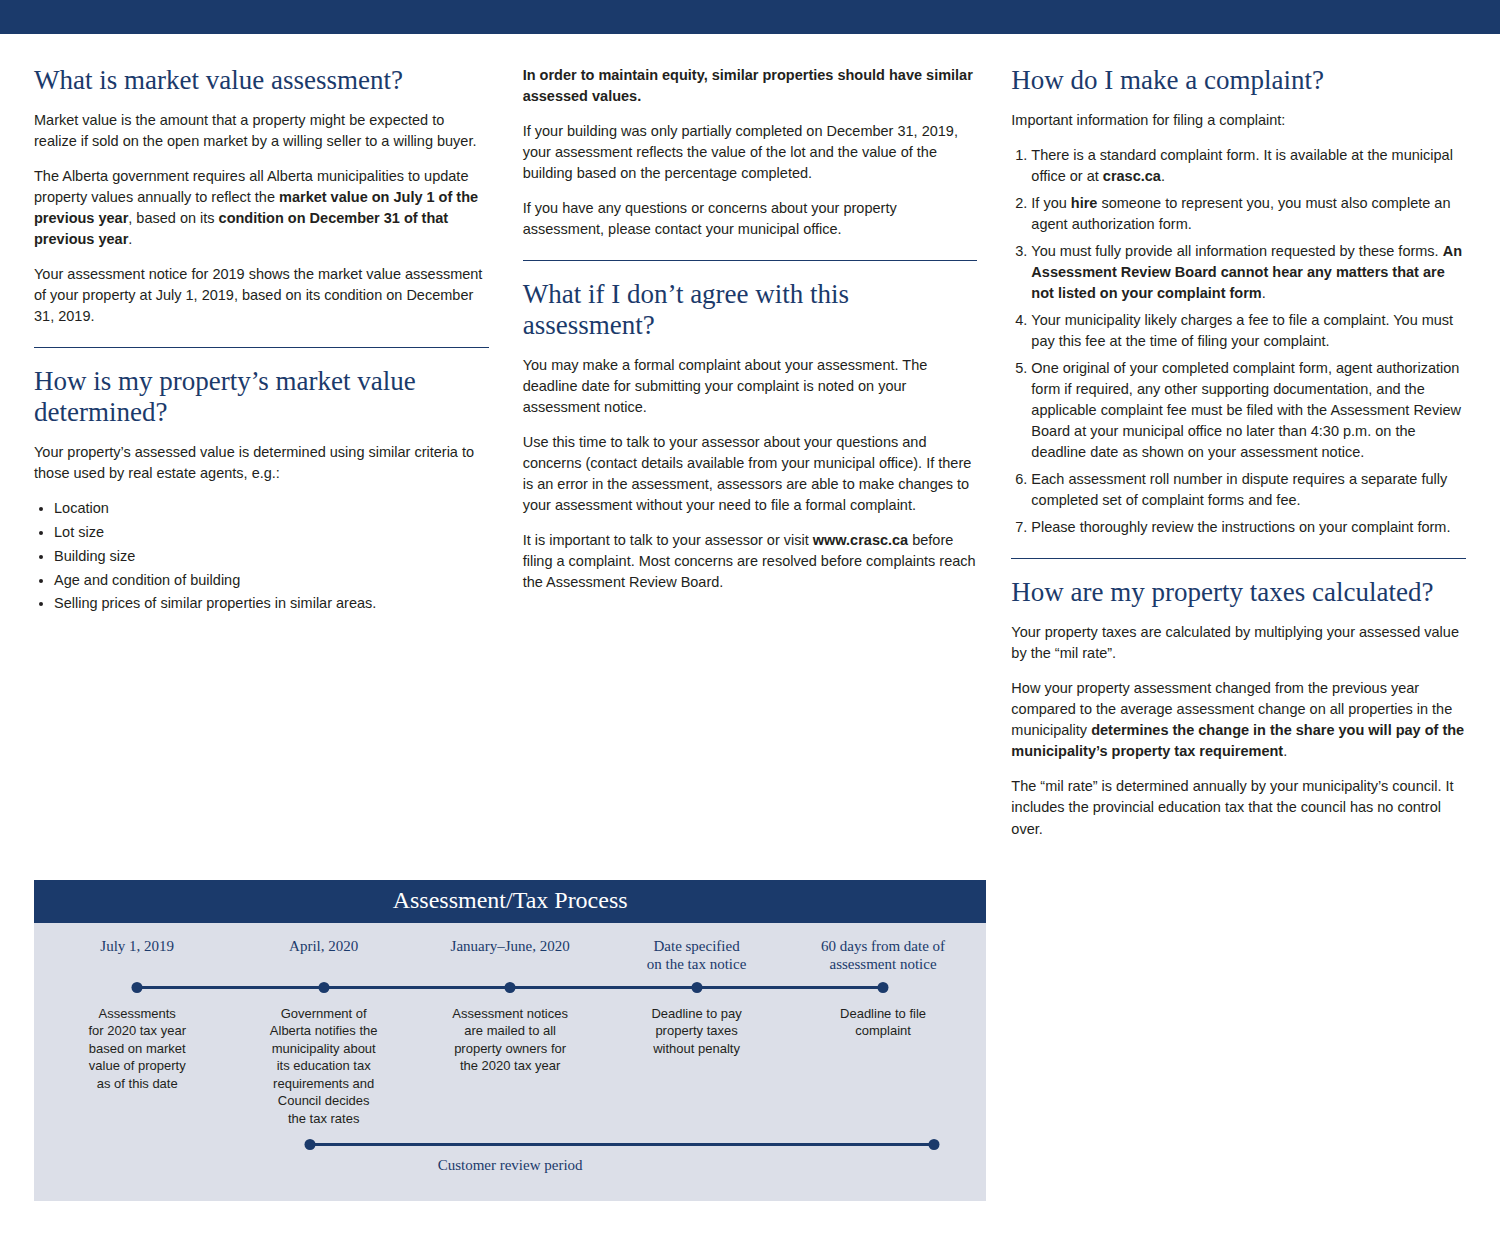What is market value assessment?
Market value is the amount that a property might be expected to realize if sold on the open market by a willing seller to a willing buyer.
The Alberta government requires all Alberta municipalities to update property values annually to reflect the market value on July 1 of the previous year, based on its condition on December 31 of that previous year.
Your assessment notice for 2019 shows the market value assessment of your property at July 1, 2019, based on its condition on December 31, 2019.
How is my property’s market value determined?
Your property’s assessed value is determined using similar criteria to those used by real estate agents, e.g.:
Location
Lot size
Building size
Age and condition of building
Selling prices of similar properties in similar areas.
In order to maintain equity, similar properties should have similar assessed values.
If your building was only partially completed on December 31, 2019, your assessment reflects the value of the lot and the value of the building based on the percentage completed.
If you have any questions or concerns about your property assessment, please contact your municipal office.
What if I don’t agree with this assessment?
You may make a formal complaint about your assessment. The deadline date for submitting your complaint is noted on your assessment notice.
Use this time to talk to your assessor about your questions and concerns (contact details available from your municipal office). If there is an error in the assessment, assessors are able to make changes to your assessment without your need to file a formal complaint.
It is important to talk to your assessor or visit www.crasc.ca before filing a complaint. Most concerns are resolved before complaints reach the Assessment Review Board.
How do I make a complaint?
Important information for filing a complaint:
There is a standard complaint form. It is available at the municipal office or at crasc.ca.
If you hire someone to represent you, you must also complete an agent authorization form.
You must fully provide all information requested by these forms. An Assessment Review Board cannot hear any matters that are not listed on your complaint form.
Your municipality likely charges a fee to file a complaint. You must pay this fee at the time of filing your complaint.
One original of your completed complaint form, agent authorization form if required, any other supporting documentation, and the applicable complaint fee must be filed with the Assessment Review Board at your municipal office no later than 4:30 p.m. on the deadline date as shown on your assessment notice.
Each assessment roll number in dispute requires a separate fully completed set of complaint forms and fee.
Please thoroughly review the instructions on your complaint form.
How are my property taxes calculated?
Your property taxes are calculated by multiplying your assessed value by the “mil rate”.
How your property assessment changed from the previous year compared to the average assessment change on all properties in the municipality determines the change in the share you will pay of the municipality’s property tax requirement.
The “mil rate” is determined annually by your municipality’s council. It includes the provincial education tax that the council has no control over.
Assessment/Tax Process
July 1, 2019
Assessments
for 2020 tax year
based on market
value of property
as of this date
April, 2020
Government of
Alberta notifies the
municipality about
its education tax
requirements and
Council decides
the tax rates
January–June, 2020
Assessment notices
are mailed to all
property owners for
the 2020 tax year
Date specified
on the tax notice
Deadline to pay
property taxes
without penalty
60 days from date of
assessment notice
Deadline to file
complaint
Customer review period